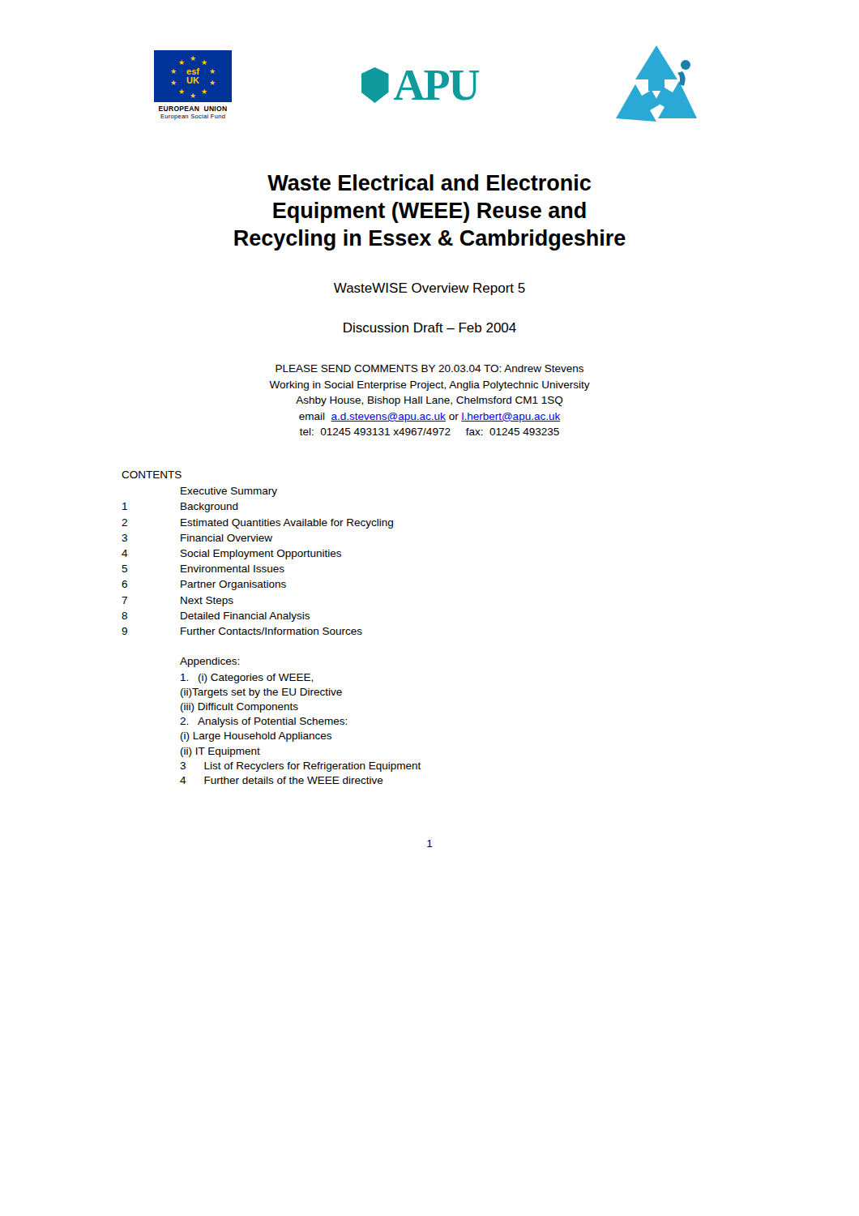★ ★ ★ ★ ★ ★ ★ ★ ★ ★
esf
UK
EUROPEAN UNIONEuropean Social Fund
APU
Waste Electrical and Electronic
Equipment (WEEE) Reuse and
Recycling in Essex & Cambridgeshire
WasteWISE Overview Report 5
Discussion Draft – Feb 2004
PLEASE SEND COMMENTS BY 20.03.04 TO: Andrew Stevens
Working in Social Enterprise Project, Anglia Polytechnic University
Ashby House, Bishop Hall Lane, Chelmsford CM1 1SQ
email a.d.stevens@apu.ac.uk or l.herbert@apu.ac.uk
tel: 01245 493131 x4967/4972 fax: 01245 493235
CONTENTS
| | Executive Summary |
| 1 | Background |
| 2 | Estimated Quantities Available for Recycling |
| 3 | Financial Overview |
| 4 | Social Employment Opportunities |
| 5 | Environmental Issues |
| 6 | Partner Organisations |
| 7 | Next Steps |
| 8 | Detailed Financial Analysis |
| 9 | Further Contacts/Information Sources |
Appendices:
1.(i) Categories of WEEE,
(ii)Targets set by the EU Directive
(iii) Difficult Components
2. Analysis of Potential Schemes:
(i) Large Household Appliances
(ii) IT Equipment
3 List of Recyclers for Refrigeration Equipment
4 Further details of the WEEE directive
1